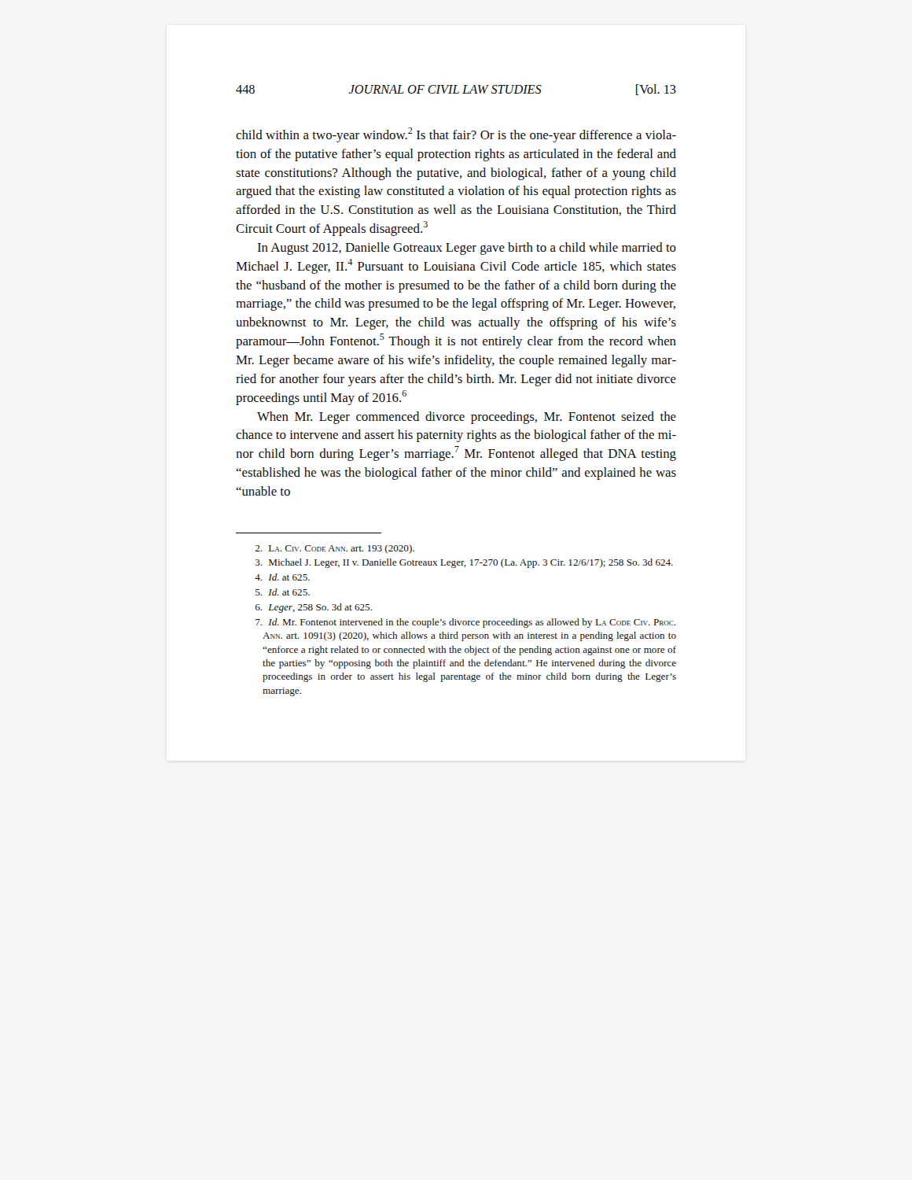448 JOURNAL OF CIVIL LAW STUDIES [Vol. 13
child within a two-year window.2 Is that fair? Or is the one-year difference a violation of the putative father’s equal protection rights as articulated in the federal and state constitutions? Although the putative, and biological, father of a young child argued that the existing law constituted a violation of his equal protection rights as afforded in the U.S. Constitution as well as the Louisiana Constitution, the Third Circuit Court of Appeals disagreed.3
In August 2012, Danielle Gotreaux Leger gave birth to a child while married to Michael J. Leger, II.4 Pursuant to Louisiana Civil Code article 185, which states the “husband of the mother is presumed to be the father of a child born during the marriage,” the child was presumed to be the legal offspring of Mr. Leger. However, unbeknownst to Mr. Leger, the child was actually the offspring of his wife’s paramour—John Fontenot.5 Though it is not entirely clear from the record when Mr. Leger became aware of his wife’s infidelity, the couple remained legally married for another four years after the child’s birth. Mr. Leger did not initiate divorce proceedings until May of 2016.6
When Mr. Leger commenced divorce proceedings, Mr. Fontenot seized the chance to intervene and assert his paternity rights as the biological father of the minor child born during Leger’s marriage.7 Mr. Fontenot alleged that DNA testing “established he was the biological father of the minor child” and explained he was “unable to
2. La. Civ. Code Ann. art. 193 (2020).
3. Michael J. Leger, II v. Danielle Gotreaux Leger, 17-270 (La. App. 3 Cir. 12/6/17); 258 So. 3d 624.
4. Id. at 625.
5. Id. at 625.
6. Leger, 258 So. 3d at 625.
7. Id. Mr. Fontenot intervened in the couple’s divorce proceedings as allowed by La Code Civ. Proc. Ann. art. 1091(3) (2020), which allows a third person with an interest in a pending legal action to “enforce a right related to or connected with the object of the pending action against one or more of the parties” by “opposing both the plaintiff and the defendant.” He intervened during the divorce proceedings in order to assert his legal parentage of the minor child born during the Leger’s marriage.